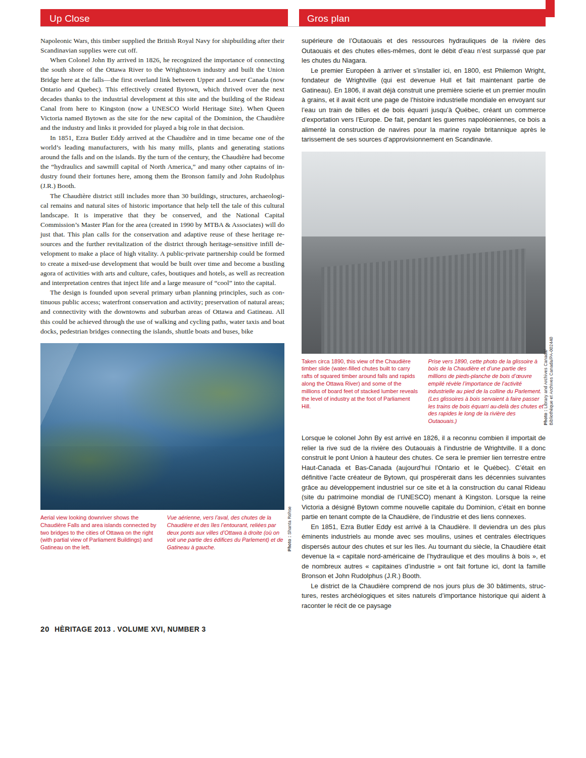Up Close
Gros plan
Napoleonic Wars, this timber supplied the British Royal Navy for shipbuilding after their Scandinavian supplies were cut off.
When Colonel John By arrived in 1826, he recognized the importance of connecting the south shore of the Ottawa River to the Wrightstown industry and built the Union Bridge here at the falls—the first overland link between Upper and Lower Canada (now Ontario and Quebec). This effectively created Bytown, which thrived over the next decades thanks to the industrial development at this site and the building of the Rideau Canal from here to Kingston (now a UNESCO World Heritage Site). When Queen Victoria named Bytown as the site for the new capital of the Dominion, the Chaudière and the industry and links it provided for played a big role in that decision.
In 1851, Ezra Butler Eddy arrived at the Chaudière and in time became one of the world’s leading manufacturers, with his many mills, plants and generating stations around the falls and on the islands. By the turn of the century, the Chaudière had become the “hydraulics and sawmill capital of North America,” and many other captains of industry found their fortunes here, among them the Bronson family and John Rudolphus (J.R.) Booth.
The Chaudière district still includes more than 30 buildings, structures, archaeological remains and natural sites of historic importance that help tell the tale of this cultural landscape. It is imperative that they be conserved, and the National Capital Commission’s Master Plan for the area (created in 1990 by MTBA & Associates) will do just that. This plan calls for the conservation and adaptive reuse of these heritage resources and the further revitalization of the district through heritage-sensitive infill development to make a place of high vitality. A public-private partnership could be formed to create a mixed-use development that would be built over time and become a bustling agora of activities with arts and culture, cafes, boutiques and hotels, as well as recreation and interpretation centres that inject life and a large measure of “cool” into the capital.
The design is founded upon several primary urban planning principles, such as continuous public access; waterfront conservation and activity; preservation of natural areas; and connectivity with the downtowns and suburban areas of Ottawa and Gatineau. All this could be achieved through the use of walking and cycling paths, water taxis and boat docks, pedestrian bridges connecting the islands, shuttle boats and buses, bike
Photo : Shanta Rohse
Aerial view looking downriver shows the Chaudière Falls and area islands connected by two bridges to the cities of Ottawa on the right (with partial view of Parliament Buildings) and Gatineau on the left.
Vue aérienne, vers l’aval, des chutes de la Chaudière et des îles l’entourant, reliées par deux ponts aux villes d’Ottawa à droite (où on voit une partie des édifices du Parlement) et de Gatineau à gauche.
supérieure de l’Outaouais et des ressources hydrauliques de la rivière des Outaouais et des chutes elles-mêmes, dont le débit d’eau n’est surpassé que par les chutes du Niagara.
Le premier Européen à arriver et s’installer ici, en 1800, est Philemon Wright, fondateur de Wrightville (qui est devenue Hull et fait maintenant partie de Gatineau). En 1806, il avait déjà construit une première scierie et un premier moulin à grains, et il avait écrit une page de l’histoire industrielle mondiale en envoyant sur l’eau un train de billes et de bois équarri jusqu’à Québec, créant un commerce d’exportation vers l’Europe. De fait, pendant les guerres napoléoniennes, ce bois a alimenté la construction de navires pour la marine royale britannique après le tarissement de ses sources d’approvisionnement en Scandinavie.
Photo : Library and Archives Canada/
Bibliothèque et Archives Canada/PA-002440
Taken circa 1890, this view of the Chaudière timber slide (water-filled chutes built to carry rafts of squared timber around falls and rapids along the Ottawa River) and some of the millions of board feet of stacked lumber reveals the level of industry at the foot of Parliament Hill.
Prise vers 1890, cette photo de la glissoire à bois de la Chaudière et d’une partie des millions de pieds-planche de bois d’œuvre empilé révèle l’importance de l’activité industrielle au pied de la colline du Parlement. (Les glissoires à bois servaient à faire passer les trains de bois équarri au-delà des chutes et des rapides le long de la rivière des Outaouais.)
Lorsque le colonel John By est arrivé en 1826, il a reconnu combien il importait de relier la rive sud de la rivière des Outaouais à l’industrie de Wrightville. Il a donc construit le pont Union à hauteur des chutes. Ce sera le premier lien terrestre entre Haut-Canada et Bas-Canada (aujourd’hui l’Ontario et le Québec). C’était en définitive l’acte créateur de Bytown, qui prospérerait dans les décennies suivantes grâce au développement industriel sur ce site et à la construction du canal Rideau (site du patrimoine mondial de l’UNESCO) menant à Kingston. Lorsque la reine Victoria a désigné Bytown comme nouvelle capitale du Dominion, c’était en bonne partie en tenant compte de la Chaudière, de l’industrie et des liens connexes.
En 1851, Ezra Butler Eddy est arrivé à la Chaudière. Il deviendra un des plus éminents industriels au monde avec ses moulins, usines et centrales électriques dispersés autour des chutes et sur les îles. Au tournant du siècle, la Chaudière était devenue la « capitale nord-américaine de l’hydraulique et des moulins à bois », et de nombreux autres « capitaines d’industrie » ont fait fortune ici, dont la famille Bronson et John Rudolphus (J.R.) Booth.
Le district de la Chaudière comprend de nos jours plus de 30 bâtiments, structures, restes archéologiques et sites naturels d’importance historique qui aident à raconter le récit de ce paysage
20 HÈRITAGE 2013 . VOLUME XVI, NUMBER 3